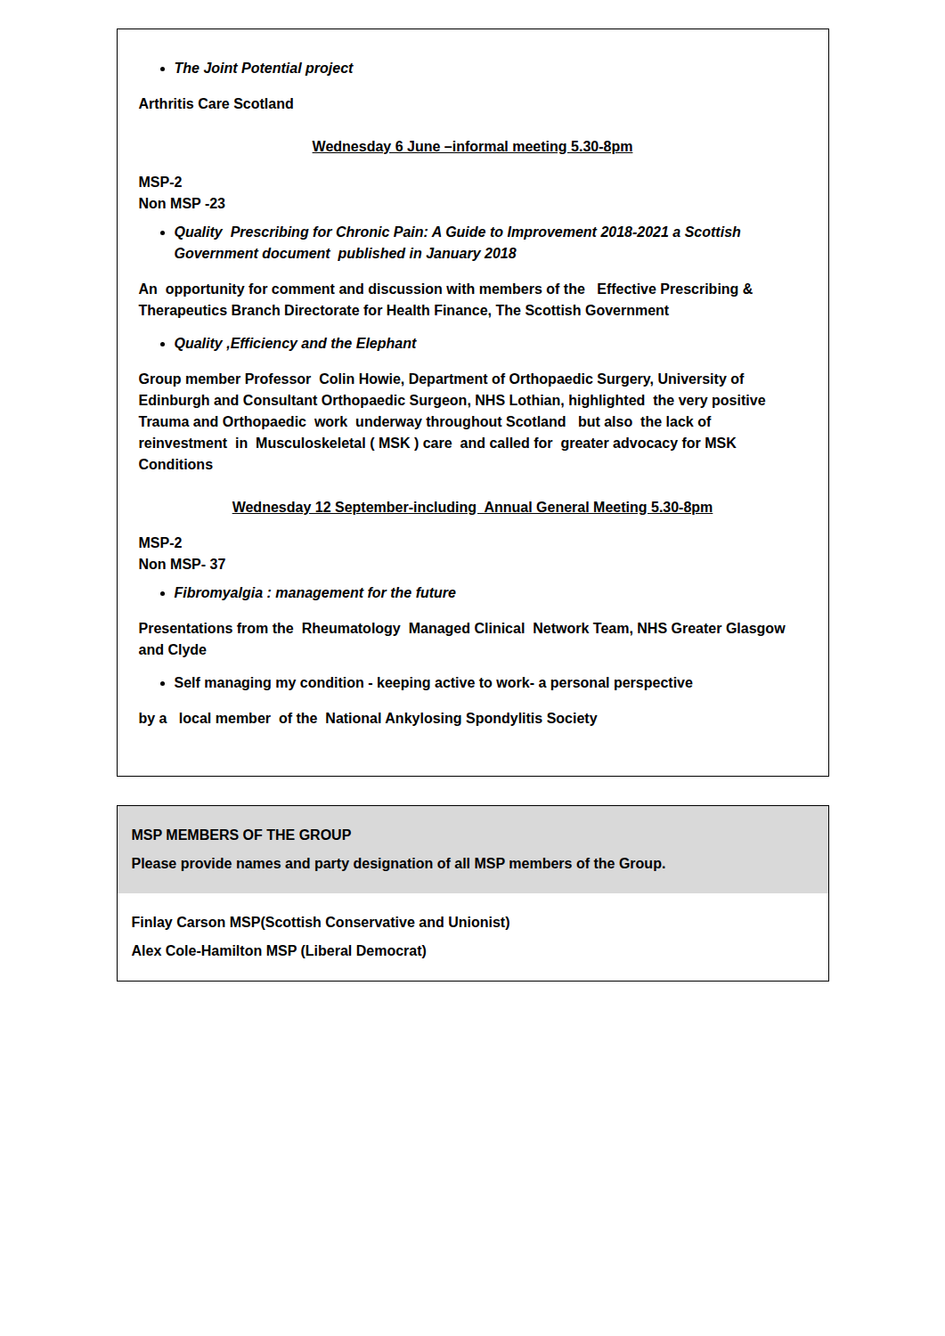The Joint Potential project
Arthritis Care Scotland
Wednesday 6 June –informal meeting 5.30-8pm
MSP-2
Non MSP -23
Quality Prescribing for Chronic Pain: A Guide to Improvement 2018-2021 a Scottish Government document published in January 2018
An opportunity for comment and discussion with members of the Effective Prescribing & Therapeutics Branch Directorate for Health Finance, The Scottish Government
Quality ,Efficiency and the Elephant
Group member Professor Colin Howie, Department of Orthopaedic Surgery, University of Edinburgh and Consultant Orthopaedic Surgeon, NHS Lothian, highlighted the very positive Trauma and Orthopaedic work underway throughout Scotland but also the lack of reinvestment in Musculoskeletal ( MSK ) care and called for greater advocacy for MSK Conditions
Wednesday 12 September-including Annual General Meeting 5.30-8pm
MSP-2
Non MSP- 37
Fibromyalgia : management for the future
Presentations from the Rheumatology Managed Clinical Network Team, NHS Greater Glasgow and Clyde
Self managing my condition - keeping active to work- a personal perspective
by a local member of the National Ankylosing Spondylitis Society
MSP MEMBERS OF THE GROUP
Please provide names and party designation of all MSP members of the Group.
Finlay Carson MSP(Scottish Conservative and Unionist)
Alex Cole-Hamilton MSP (Liberal Democrat)